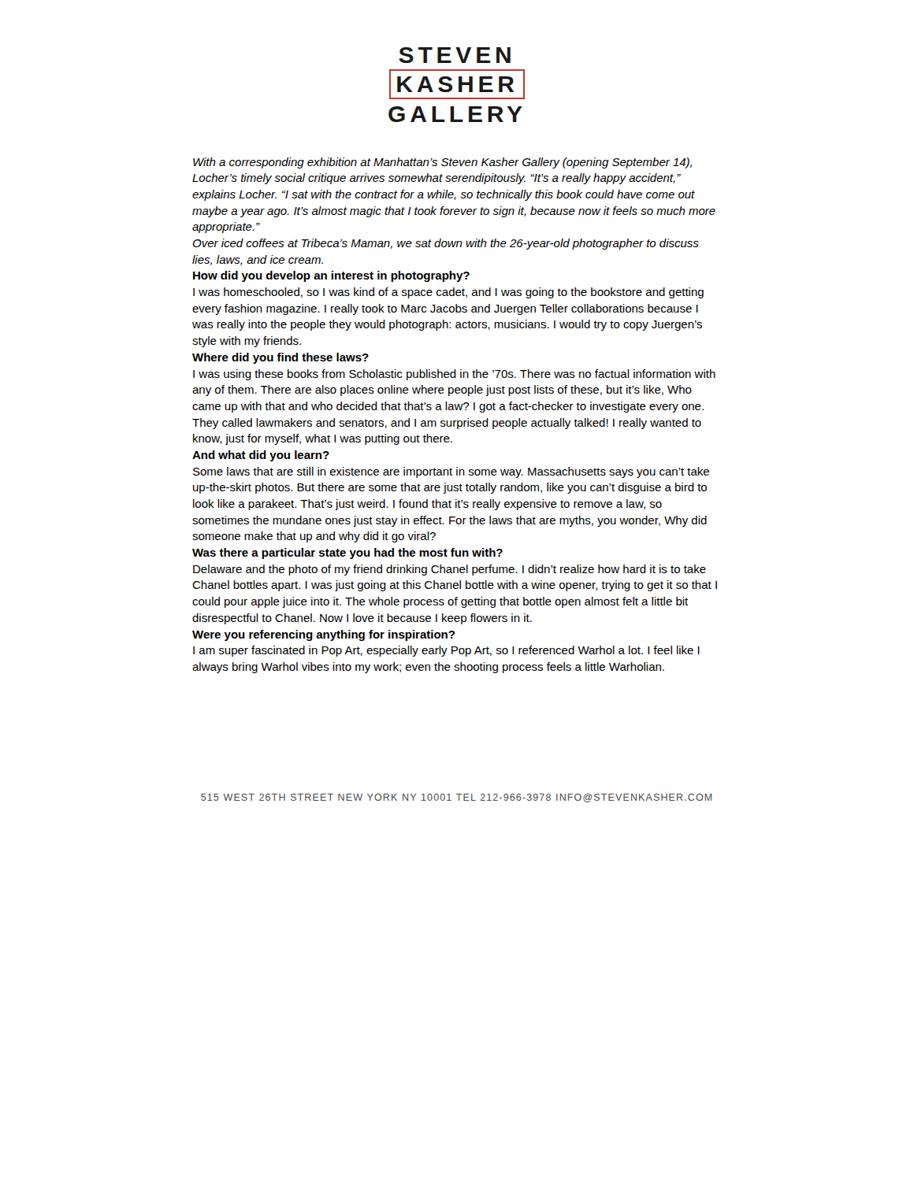STEVEN
KASHER
GALLERY
With a corresponding exhibition at Manhattan’s Steven Kasher Gallery (opening September 14), Locher’s timely social critique arrives somewhat serendipitously. “It’s a really happy accident,” explains Locher. “I sat with the contract for a while, so technically this book could have come out maybe a year ago. It’s almost magic that I took forever to sign it, because now it feels so much more appropriate.”
Over iced coffees at Tribeca’s Maman, we sat down with the 26-year-old photographer to discuss lies, laws, and ice cream.
How did you develop an interest in photography?
I was homeschooled, so I was kind of a space cadet, and I was going to the bookstore and getting every fashion magazine. I really took to Marc Jacobs and Juergen Teller collaborations because I was really into the people they would photograph: actors, musicians. I would try to copy Juergen’s style with my friends.
Where did you find these laws?
I was using these books from Scholastic published in the ’70s. There was no factual information with any of them. There are also places online where people just post lists of these, but it’s like, Who came up with that and who decided that that’s a law? I got a fact-checker to investigate every one. They called lawmakers and senators, and I am surprised people actually talked! I really wanted to know, just for myself, what I was putting out there.
And what did you learn?
Some laws that are still in existence are important in some way. Massachusetts says you can’t take up-the-skirt photos. But there are some that are just totally random, like you can’t disguise a bird to look like a parakeet. That’s just weird. I found that it’s really expensive to remove a law, so sometimes the mundane ones just stay in effect. For the laws that are myths, you wonder, Why did someone make that up and why did it go viral?
Was there a particular state you had the most fun with?
Delaware and the photo of my friend drinking Chanel perfume. I didn’t realize how hard it is to take Chanel bottles apart. I was just going at this Chanel bottle with a wine opener, trying to get it so that I could pour apple juice into it. The whole process of getting that bottle open almost felt a little bit disrespectful to Chanel. Now I love it because I keep flowers in it.
Were you referencing anything for inspiration?
I am super fascinated in Pop Art, especially early Pop Art, so I referenced Warhol a lot. I feel like I always bring Warhol vibes into my work; even the shooting process feels a little Warholian.
515 WEST 26TH STREET NEW YORK NY 10001 TEL 212-966-3978 INFO@STEVENKASHER.COM